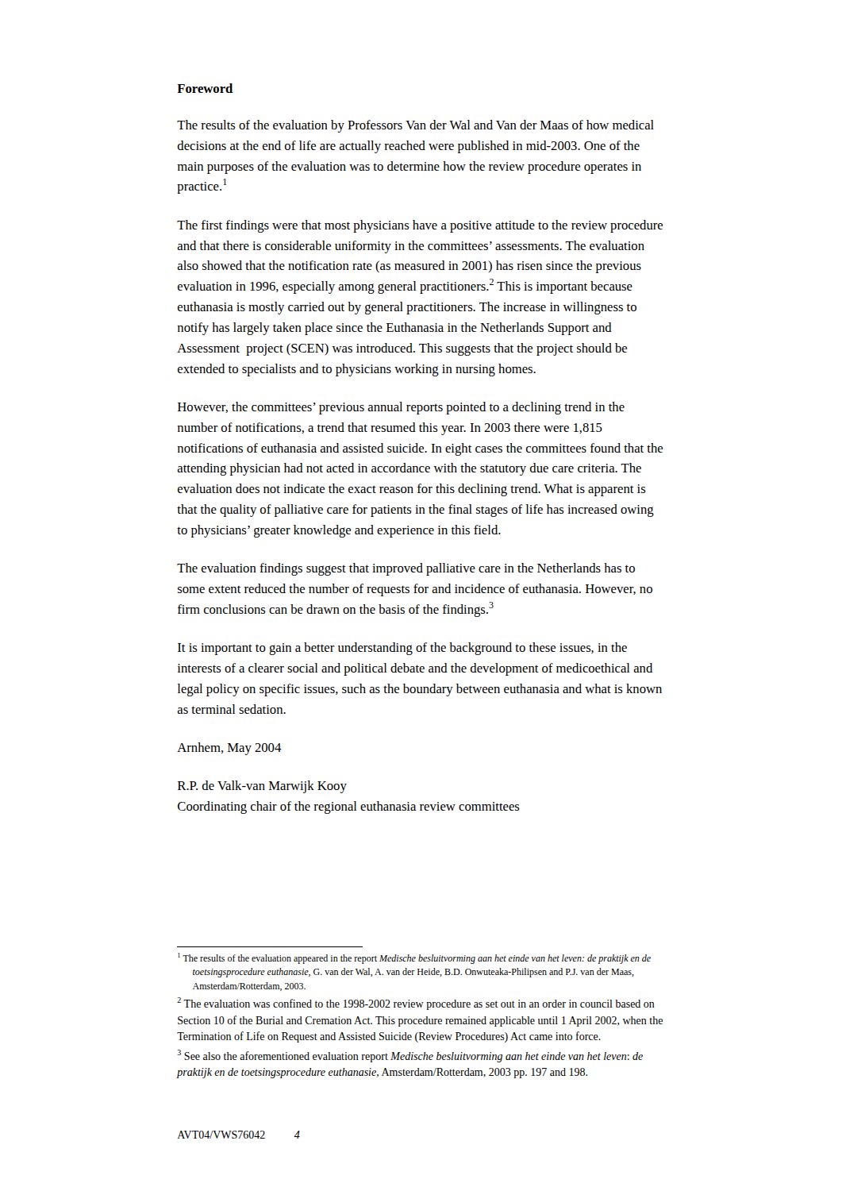Foreword
The results of the evaluation by Professors Van der Wal and Van der Maas of how medical decisions at the end of life are actually reached were published in mid-2003. One of the main purposes of the evaluation was to determine how the review procedure operates in practice.1
The first findings were that most physicians have a positive attitude to the review procedure and that there is considerable uniformity in the committees’ assessments. The evaluation also showed that the notification rate (as measured in 2001) has risen since the previous evaluation in 1996, especially among general practitioners.2 This is important because euthanasia is mostly carried out by general practitioners. The increase in willingness to notify has largely taken place since the Euthanasia in the Netherlands Support and Assessment project (SCEN) was introduced. This suggests that the project should be extended to specialists and to physicians working in nursing homes.
However, the committees’ previous annual reports pointed to a declining trend in the number of notifications, a trend that resumed this year. In 2003 there were 1,815 notifications of euthanasia and assisted suicide. In eight cases the committees found that the attending physician had not acted in accordance with the statutory due care criteria. The evaluation does not indicate the exact reason for this declining trend. What is apparent is that the quality of palliative care for patients in the final stages of life has increased owing to physicians’ greater knowledge and experience in this field.
The evaluation findings suggest that improved palliative care in the Netherlands has to some extent reduced the number of requests for and incidence of euthanasia. However, no firm conclusions can be drawn on the basis of the findings.3
It is important to gain a better understanding of the background to these issues, in the interests of a clearer social and political debate and the development of medicoethical and legal policy on specific issues, such as the boundary between euthanasia and what is known as terminal sedation.
Arnhem, May 2004
R.P. de Valk-van Marwijk Kooy
Coordinating chair of the regional euthanasia review committees
1 The results of the evaluation appeared in the report Medische besluitvorming aan het einde van het leven: de praktijk en de toetsingsprocedure euthanasie, G. van der Wal, A. van der Heide, B.D. Onwuteaka-Philipsen and P.J. van der Maas, Amsterdam/Rotterdam, 2003.
2 The evaluation was confined to the 1998-2002 review procedure as set out in an order in council based on Section 10 of the Burial and Cremation Act. This procedure remained applicable until 1 April 2002, when the Termination of Life on Request and Assisted Suicide (Review Procedures) Act came into force.
3 See also the aforementioned evaluation report Medische besluitvorming aan het einde van het leven: de praktijk en de toetsingsprocedure euthanasie, Amsterdam/Rotterdam, 2003 pp. 197 and 198.
AVT04/VWS76042 4